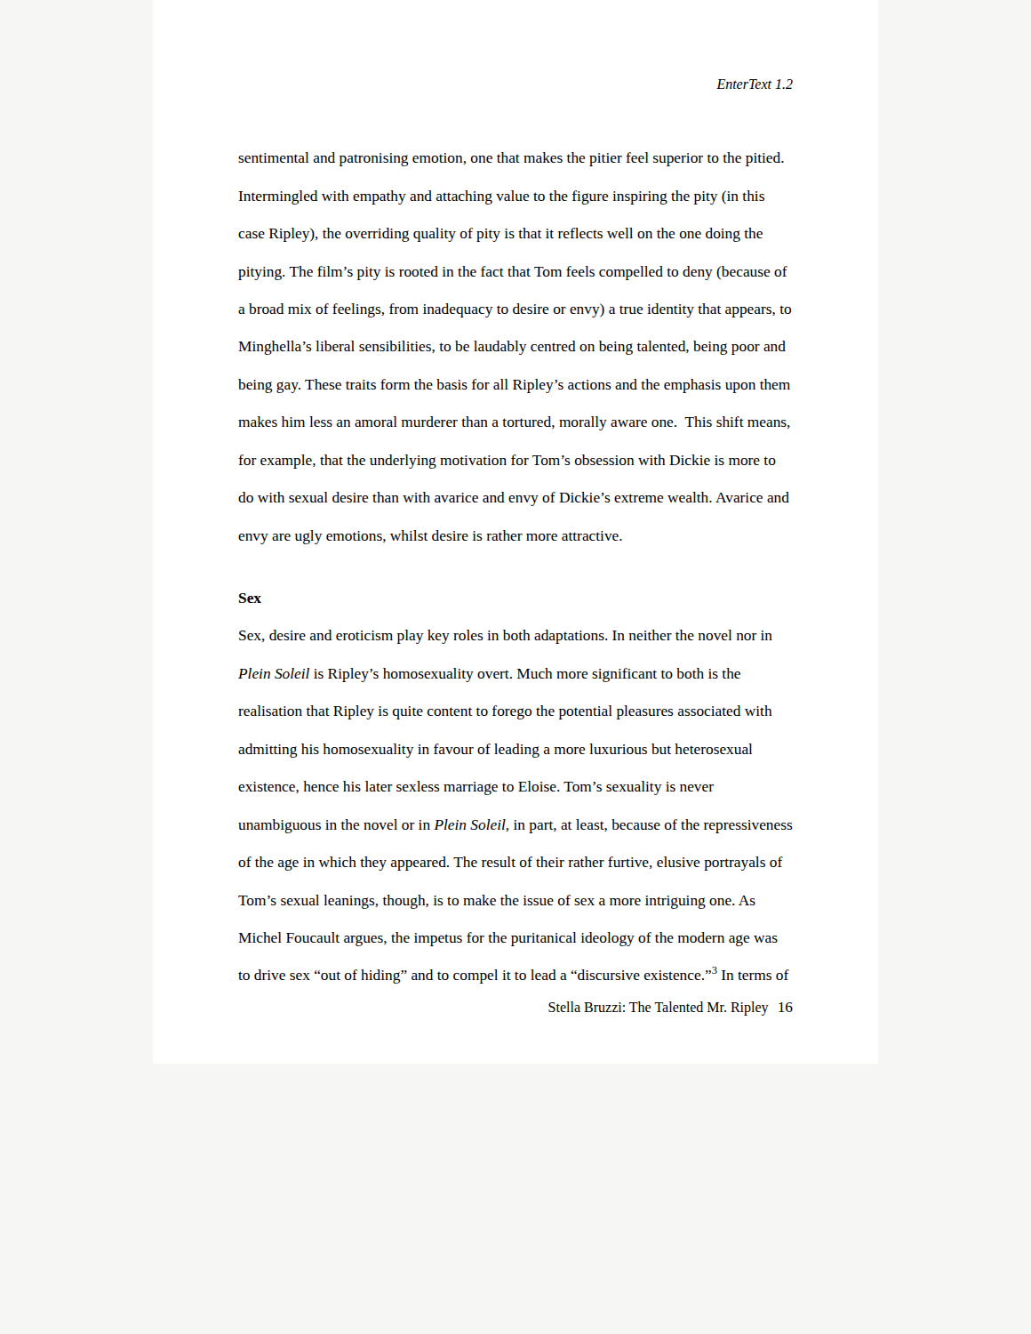EnterText 1.2
sentimental and patronising emotion, one that makes the pitier feel superior to the pitied. Intermingled with empathy and attaching value to the figure inspiring the pity (in this case Ripley), the overriding quality of pity is that it reflects well on the one doing the pitying. The film’s pity is rooted in the fact that Tom feels compelled to deny (because of a broad mix of feelings, from inadequacy to desire or envy) a true identity that appears, to Minghella’s liberal sensibilities, to be laudably centred on being talented, being poor and being gay. These traits form the basis for all Ripley’s actions and the emphasis upon them makes him less an amoral murderer than a tortured, morally aware one. This shift means, for example, that the underlying motivation for Tom’s obsession with Dickie is more to do with sexual desire than with avarice and envy of Dickie’s extreme wealth. Avarice and envy are ugly emotions, whilst desire is rather more attractive.
Sex
Sex, desire and eroticism play key roles in both adaptations. In neither the novel nor in Plein Soleil is Ripley’s homosexuality overt. Much more significant to both is the realisation that Ripley is quite content to forego the potential pleasures associated with admitting his homosexuality in favour of leading a more luxurious but heterosexual existence, hence his later sexless marriage to Eloise. Tom’s sexuality is never unambiguous in the novel or in Plein Soleil, in part, at least, because of the repressiveness of the age in which they appeared. The result of their rather furtive, elusive portrayals of Tom’s sexual leanings, though, is to make the issue of sex a more intriguing one. As Michel Foucault argues, the impetus for the puritanical ideology of the modern age was to drive sex “out of hiding” and to compel it to lead a “discursive existence.”3 In terms of
Stella Bruzzi: The Talented Mr. Ripley 16